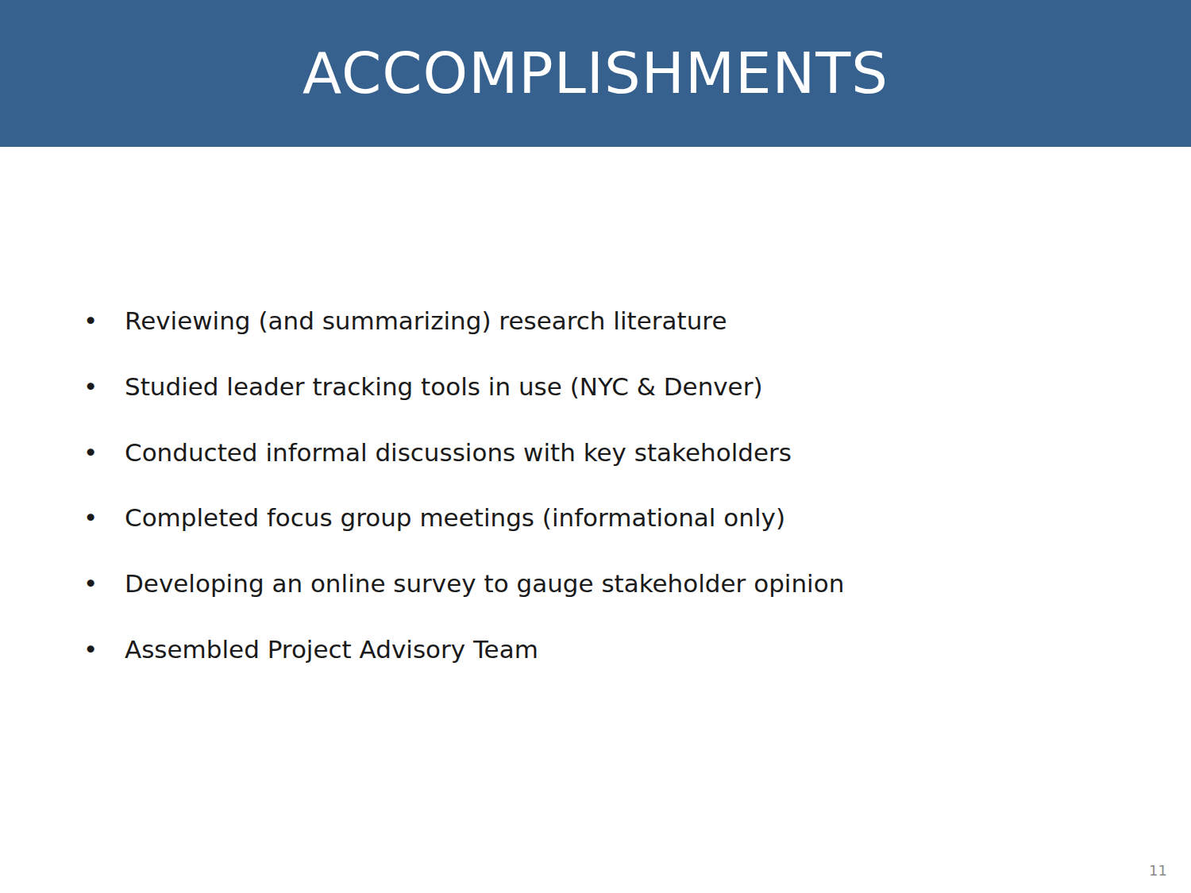ACCOMPLISHMENTS
Reviewing (and summarizing) research literature
Studied leader tracking tools in use (NYC & Denver)
Conducted informal discussions with key stakeholders
Completed focus group meetings (informational only)
Developing an online survey to gauge stakeholder opinion
Assembled Project Advisory Team
11